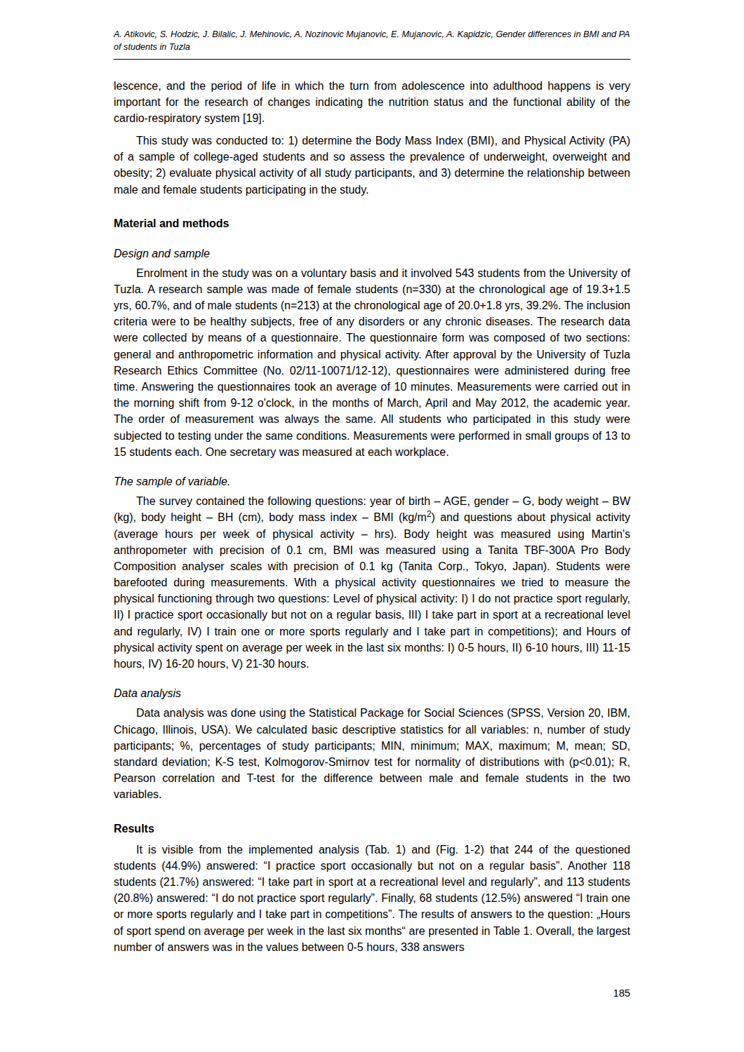A. Atikovic, S. Hodzic, J. Bilalic, J. Mehinovic, A. Nozinovic Mujanovic, E. Mujanovic, A. Kapidzic, Gender differences in BMI and PA of students in Tuzla
lescence, and the period of life in which the turn from adolescence into adulthood happens is very important for the research of changes indicating the nutrition status and the functional ability of the cardio-respiratory system [19].
This study was conducted to: 1) determine the Body Mass Index (BMI), and Physical Activity (PA) of a sample of college-aged students and so assess the prevalence of underweight, overweight and obesity; 2) evaluate physical activity of all study participants, and 3) determine the relationship between male and female students participating in the study.
Material and methods
Design and sample
Enrolment in the study was on a voluntary basis and it involved 543 students from the University of Tuzla. A research sample was made of female students (n=330) at the chronological age of 19.3+1.5 yrs, 60.7%, and of male students (n=213) at the chronological age of 20.0+1.8 yrs, 39.2%. The inclusion criteria were to be healthy subjects, free of any disorders or any chronic diseases. The research data were collected by means of a questionnaire. The questionnaire form was composed of two sections: general and anthropometric information and physical activity. After approval by the University of Tuzla Research Ethics Committee (No. 02/11-10071/12-12), questionnaires were administered during free time. Answering the questionnaires took an average of 10 minutes. Measurements were carried out in the morning shift from 9-12 o'clock, in the months of March, April and May 2012, the academic year. The order of measurement was always the same. All students who participated in this study were subjected to testing under the same conditions. Measurements were performed in small groups of 13 to 15 students each. One secretary was measured at each workplace.
The sample of variable.
The survey contained the following questions: year of birth – AGE, gender – G, body weight – BW (kg), body height – BH (cm), body mass index – BMI (kg/m2) and questions about physical activity (average hours per week of physical activity – hrs). Body height was measured using Martin's anthropometer with precision of 0.1 cm, BMI was measured using a Tanita TBF-300A Pro Body Composition analyser scales with precision of 0.1 kg (Tanita Corp., Tokyo, Japan). Students were barefooted during measurements. With a physical activity questionnaires we tried to measure the physical functioning through two questions: Level of physical activity: I) I do not practice sport regularly, II) I practice sport occasionally but not on a regular basis, III) I take part in sport at a recreational level and regularly, IV) I train one or more sports regularly and I take part in competitions); and Hours of physical activity spent on average per week in the last six months: I) 0-5 hours, II) 6-10 hours, III) 11-15 hours, IV) 16-20 hours, V) 21-30 hours.
Data analysis
Data analysis was done using the Statistical Package for Social Sciences (SPSS, Version 20, IBM, Chicago, Illinois, USA). We calculated basic descriptive statistics for all variables: n, number of study participants; %, percentages of study participants; MIN, minimum; MAX, maximum; M, mean; SD, standard deviation; K-S test, Kolmogorov-Smirnov test for normality of distributions with (p<0.01); R, Pearson correlation and T-test for the difference between male and female students in the two variables.
Results
It is visible from the implemented analysis (Tab. 1) and (Fig. 1-2) that 244 of the questioned students (44.9%) answered: “I practice sport occasionally but not on a regular basis”. Another 118 students (21.7%) answered: “I take part in sport at a recreational level and regularly”, and 113 students (20.8%) answered: “I do not practice sport regularly”. Finally, 68 students (12.5%) answered “I train one or more sports regularly and I take part in competitions”. The results of answers to the question: „Hours of sport spend on average per week in the last six months“ are presented in Table 1. Overall, the largest number of answers was in the values between 0-5 hours, 338 answers
185